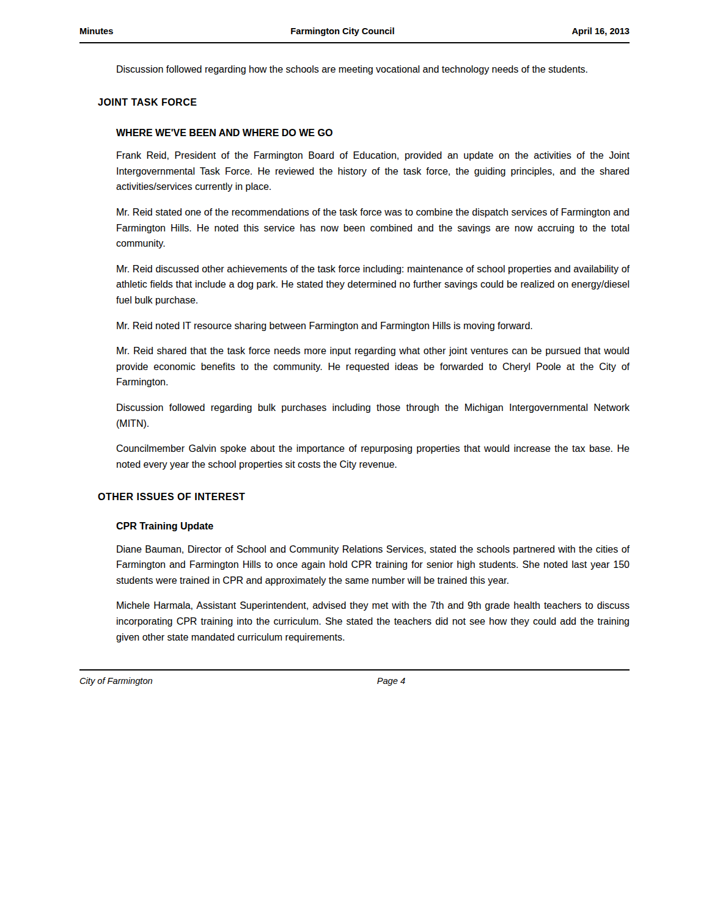Minutes Farmington City Council April 16, 2013
Discussion followed regarding how the schools are meeting vocational and technology needs of the students.
JOINT TASK FORCE
WHERE WE'VE BEEN AND WHERE DO WE GO
Frank Reid, President of the Farmington Board of Education, provided an update on the activities of the Joint Intergovernmental Task Force. He reviewed the history of the task force, the guiding principles, and the shared activities/services currently in place.
Mr. Reid stated one of the recommendations of the task force was to combine the dispatch services of Farmington and Farmington Hills. He noted this service has now been combined and the savings are now accruing to the total community.
Mr. Reid discussed other achievements of the task force including: maintenance of school properties and availability of athletic fields that include a dog park. He stated they determined no further savings could be realized on energy/diesel fuel bulk purchase.
Mr. Reid noted IT resource sharing between Farmington and Farmington Hills is moving forward.
Mr. Reid shared that the task force needs more input regarding what other joint ventures can be pursued that would provide economic benefits to the community. He requested ideas be forwarded to Cheryl Poole at the City of Farmington.
Discussion followed regarding bulk purchases including those through the Michigan Intergovernmental Network (MITN).
Councilmember Galvin spoke about the importance of repurposing properties that would increase the tax base. He noted every year the school properties sit costs the City revenue.
OTHER ISSUES OF INTEREST
CPR Training Update
Diane Bauman, Director of School and Community Relations Services, stated the schools partnered with the cities of Farmington and Farmington Hills to once again hold CPR training for senior high students. She noted last year 150 students were trained in CPR and approximately the same number will be trained this year.
Michele Harmala, Assistant Superintendent, advised they met with the 7th and 9th grade health teachers to discuss incorporating CPR training into the curriculum. She stated the teachers did not see how they could add the training given other state mandated curriculum requirements.
City of Farmington Page 4